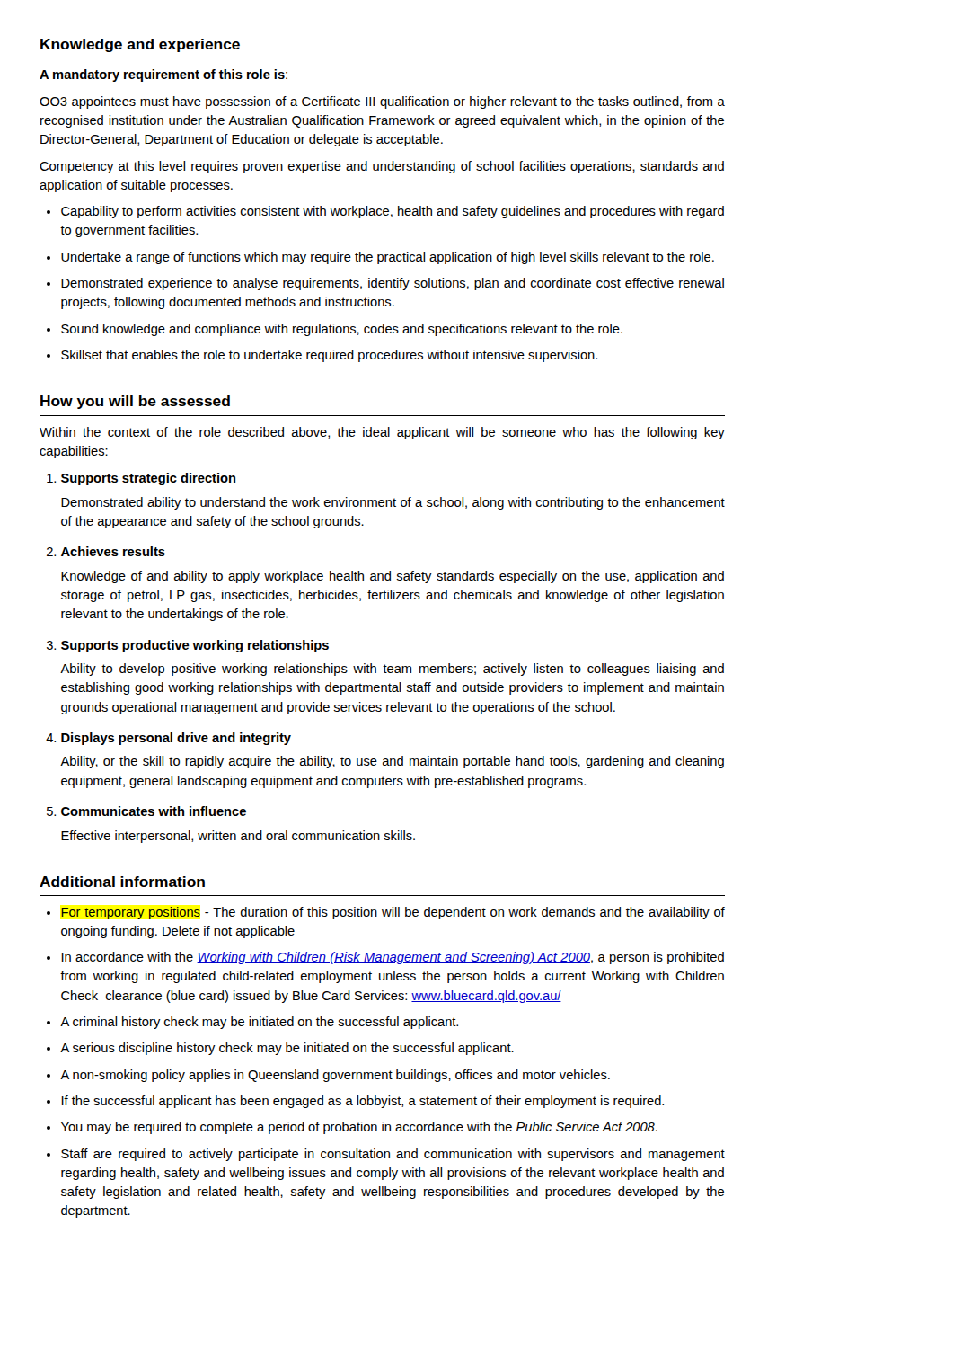Knowledge and experience
A mandatory requirement of this role is:
OO3 appointees must have possession of a Certificate III qualification or higher relevant to the tasks outlined, from a recognised institution under the Australian Qualification Framework or agreed equivalent which, in the opinion of the Director-General, Department of Education or delegate is acceptable.
Competency at this level requires proven expertise and understanding of school facilities operations, standards and application of suitable processes.
Capability to perform activities consistent with workplace, health and safety guidelines and procedures with regard to government facilities.
Undertake a range of functions which may require the practical application of high level skills relevant to the role.
Demonstrated experience to analyse requirements, identify solutions, plan and coordinate cost effective renewal projects, following documented methods and instructions.
Sound knowledge and compliance with regulations, codes and specifications relevant to the role.
Skillset that enables the role to undertake required procedures without intensive supervision.
How you will be assessed
Within the context of the role described above, the ideal applicant will be someone who has the following key capabilities:
Supports strategic direction Demonstrated ability to understand the work environment of a school, along with contributing to the enhancement of the appearance and safety of the school grounds.
Achieves results Knowledge of and ability to apply workplace health and safety standards especially on the use, application and storage of petrol, LP gas, insecticides, herbicides, fertilizers and chemicals and knowledge of other legislation relevant to the undertakings of the role.
Supports productive working relationships Ability to develop positive working relationships with team members; actively listen to colleagues liaising and establishing good working relationships with departmental staff and outside providers to implement and maintain grounds operational management and provide services relevant to the operations of the school.
Displays personal drive and integrity Ability, or the skill to rapidly acquire the ability, to use and maintain portable hand tools, gardening and cleaning equipment, general landscaping equipment and computers with pre-established programs.
Communicates with influence Effective interpersonal, written and oral communication skills.
Additional information
For temporary positions - The duration of this position will be dependent on work demands and the availability of ongoing funding. Delete if not applicable
In accordance with the Working with Children (Risk Management and Screening) Act 2000, a person is prohibited from working in regulated child-related employment unless the person holds a current Working with Children Check clearance (blue card) issued by Blue Card Services: www.bluecard.qld.gov.au/
A criminal history check may be initiated on the successful applicant.
A serious discipline history check may be initiated on the successful applicant.
A non-smoking policy applies in Queensland government buildings, offices and motor vehicles.
If the successful applicant has been engaged as a lobbyist, a statement of their employment is required.
You may be required to complete a period of probation in accordance with the Public Service Act 2008.
Staff are required to actively participate in consultation and communication with supervisors and management regarding health, safety and wellbeing issues and comply with all provisions of the relevant workplace health and safety legislation and related health, safety and wellbeing responsibilities and procedures developed by the department.